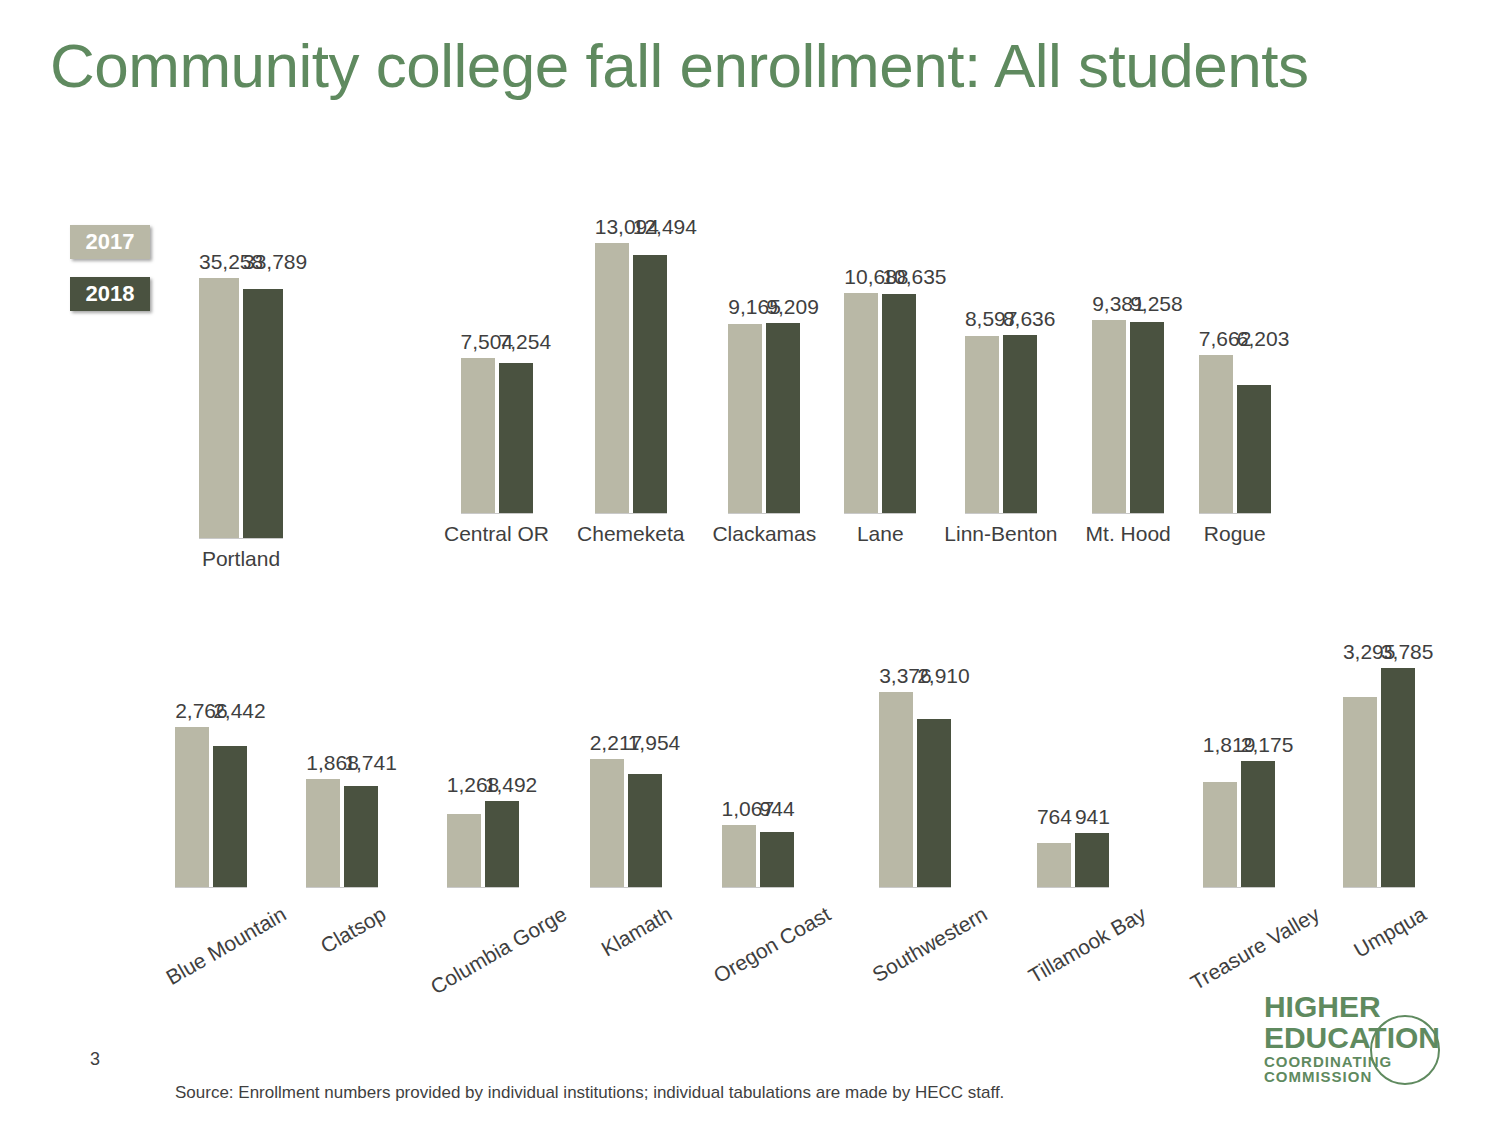Community college fall enrollment: All students
2017
2018
35,25833,789
Portland
7,5047,254
Central OR
13,09412,494
Chemeketa
9,1659,209
Clackamas
10,68810,635
Lane
8,5978,636
Linn-Benton
9,3819,258
Mt. Hood
7,6626,203
Rogue
2,7662,442
Blue Mountain
1,8681,741
Clatsop
1,2681,492
Columbia Gorge
2,2171,954
Klamath
1,067944
Oregon Coast
3,3762,910
Southwestern
764941
Tillamook Bay
1,8192,175
Treasure Valley
3,2953,785
Umpqua
3
Source: Enrollment numbers provided by individual institutions; individual tabulations are made by HECC staff.
HIGHER
EDUCATION
COORDINATING
COMMISSION